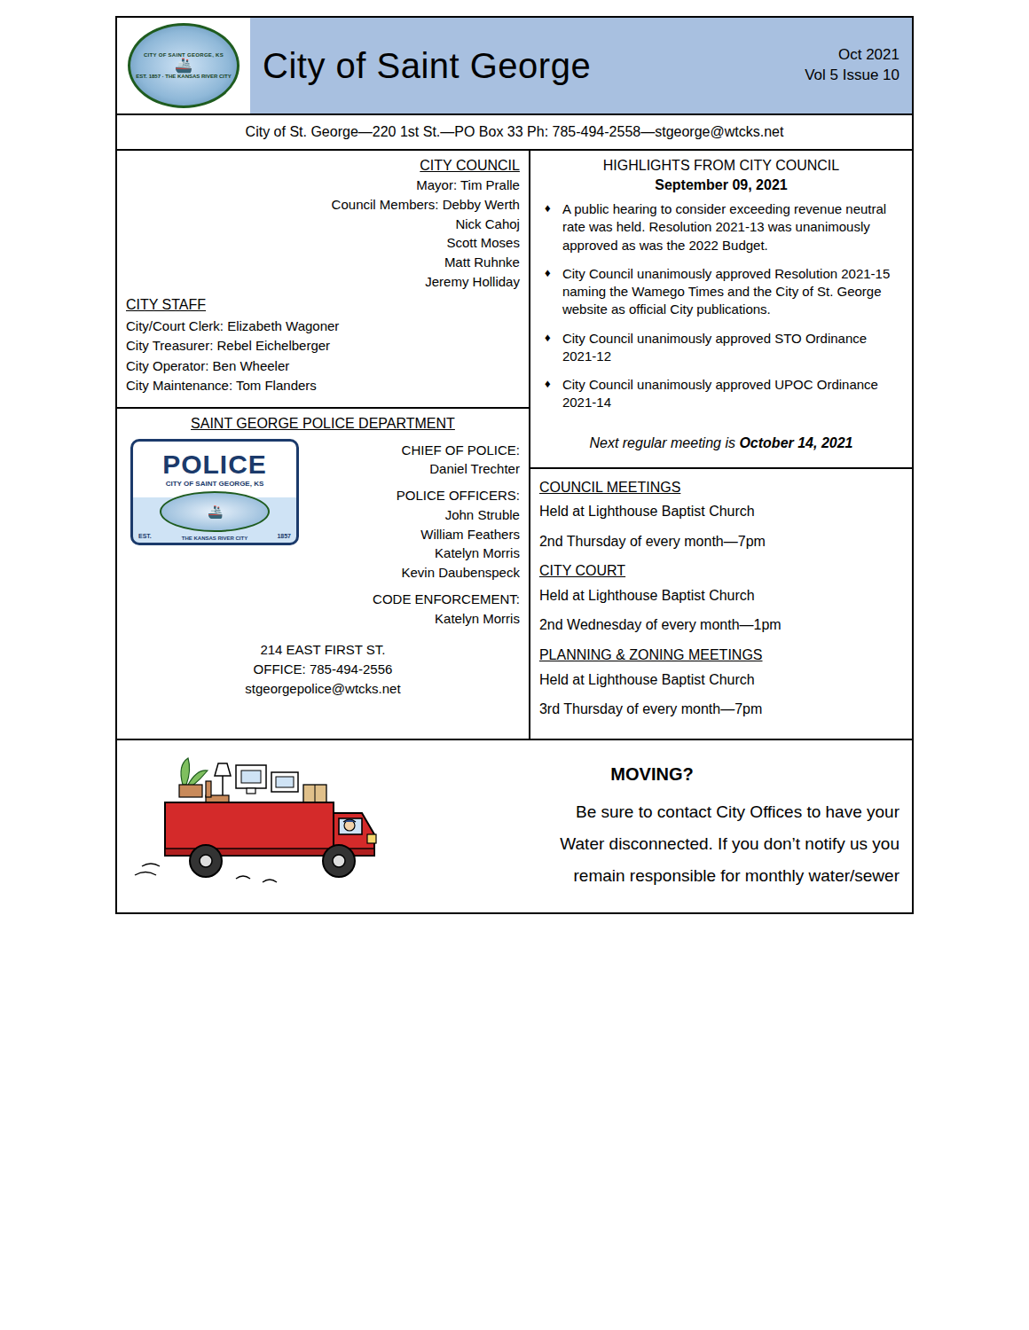CITY OF SAINT GEORGE, KS
🚢
EST. 1857 · THE KANSAS RIVER CITY
City of Saint George
Oct 2021
Vol 5 Issue 10
City of St. George—220 1st St.—PO Box 33 Ph: 785-494-2558—stgeorge@wtcks.net
CITY COUNCIL
Mayor: Tim Pralle
Council Members: Debby Werth
Nick Cahoj
Scott Moses
Matt Ruhnke
Jeremy Holliday
CITY STAFF
City/Court Clerk: Elizabeth Wagoner
City Treasurer: Rebel Eichelberger
City Operator: Ben Wheeler
City Maintenance: Tom Flanders
SAINT GEORGE POLICE DEPARTMENT
POLICE
CITY OF SAINT GEORGE, KS
🚢
EST.
1857
THE KANSAS RIVER CITY
CHIEF OF POLICE:
Daniel Trechter
POLICE OFFICERS:
John Struble
William Feathers
Katelyn Morris
Kevin Daubenspeck
CODE ENFORCEMENT:
Katelyn Morris
214 EAST FIRST ST.
OFFICE: 785-494-2556
stgeorgepolice@wtcks.net
HIGHLIGHTS FROM CITY COUNCIL
September 09, 2021
A public hearing to consider exceeding revenue neutral rate was held. Resolution 2021-13 was unanimously approved as was the 2022 Budget.
City Council unanimously approved Resolution 2021-15 naming the Wamego Times and the City of St. George website as official City publications.
City Council unanimously approved STO Ordinance 2021-12
City Council unanimously approved UPOC Ordinance 2021-14
Next regular meeting is October 14, 2021
COUNCIL MEETINGS
Held at Lighthouse Baptist Church
2nd Thursday of every month—7pm
CITY COURT
Held at Lighthouse Baptist Church
2nd Wednesday of every month—1pm
PLANNING & ZONING MEETINGS
Held at Lighthouse Baptist Church
3rd Thursday of every month—7pm
MOVING?
Be sure to contact City Offices to have your
Water disconnected. If you don’t notify us you
remain responsible for monthly water/sewer